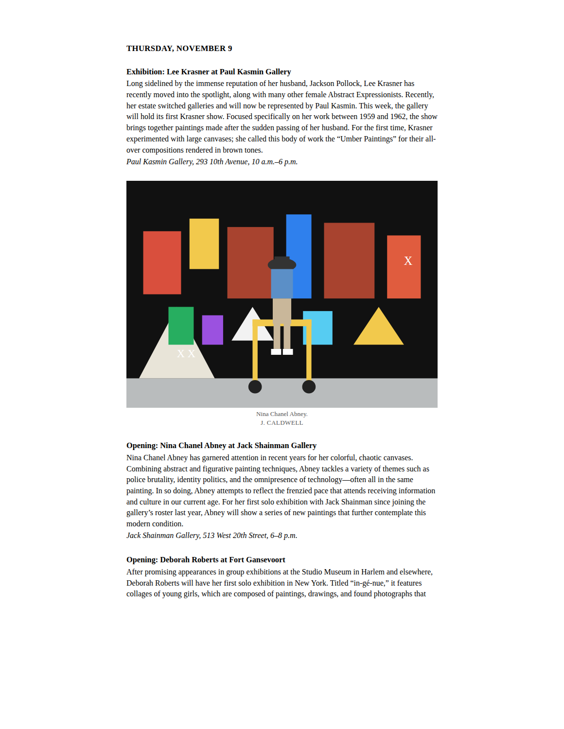THURSDAY, NOVEMBER 9
Exhibition: Lee Krasner at Paul Kasmin Gallery
Long sidelined by the immense reputation of her husband, Jackson Pollock, Lee Krasner has recently moved into the spotlight, along with many other female Abstract Expressionists. Recently, her estate switched galleries and will now be represented by Paul Kasmin. This week, the gallery will hold its first Krasner show. Focused specifically on her work between 1959 and 1962, the show brings together paintings made after the sudden passing of her husband. For the first time, Krasner experimented with large canvases; she called this body of work the “Umber Paintings” for their all-over compositions rendered in brown tones.
Paul Kasmin Gallery, 293 10th Avenue, 10 a.m.–6 p.m.
Nina Chanel Abney. J. CALDWELL
Opening: Nina Chanel Abney at Jack Shainman Gallery
Nina Chanel Abney has garnered attention in recent years for her colorful, chaotic canvases. Combining abstract and figurative painting techniques, Abney tackles a variety of themes such as police brutality, identity politics, and the omnipresence of technology—often all in the same painting. In so doing, Abney attempts to reflect the frenzied pace that attends receiving information and culture in our current age. For her first solo exhibition with Jack Shainman since joining the gallery’s roster last year, Abney will show a series of new paintings that further contemplate this modern condition.
Jack Shainman Gallery, 513 West 20th Street, 6–8 p.m.
Opening: Deborah Roberts at Fort Gansevoort
After promising appearances in group exhibitions at the Studio Museum in Harlem and elsewhere, Deborah Roberts will have her first solo exhibition in New York. Titled “in-gé-nue,” it features collages of young girls, which are composed of paintings, drawings, and found photographs that